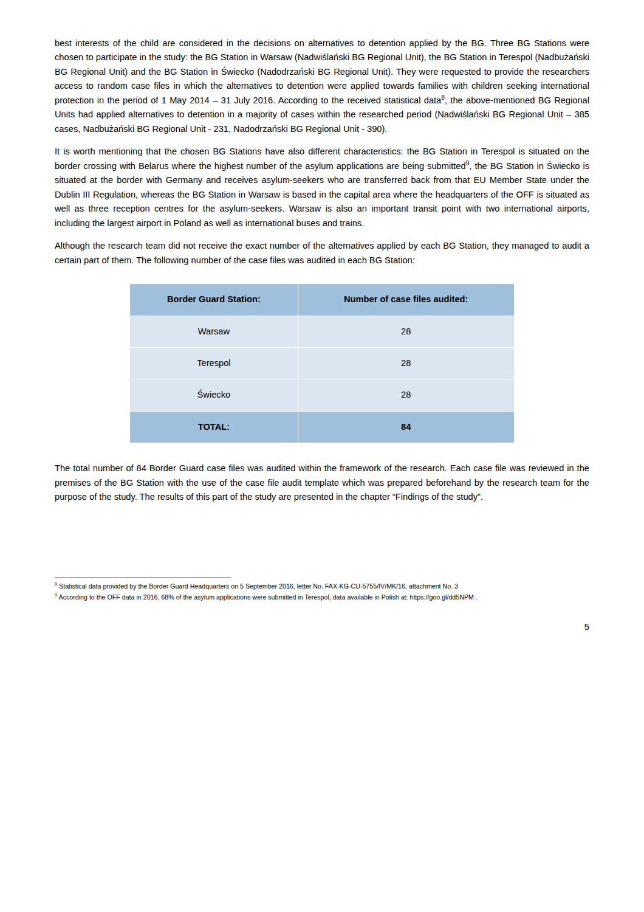best interests of the child are considered in the decisions on alternatives to detention applied by the BG. Three BG Stations were chosen to participate in the study: the BG Station in Warsaw (Nadwiślański BG Regional Unit), the BG Station in Terespol (Nadbużański BG Regional Unit) and the BG Station in Świecko (Nadodrzański BG Regional Unit). They were requested to provide the researchers access to random case files in which the alternatives to detention were applied towards families with children seeking international protection in the period of 1 May 2014 – 31 July 2016. According to the received statistical data8, the above-mentioned BG Regional Units had applied alternatives to detention in a majority of cases within the researched period (Nadwiślański BG Regional Unit – 385 cases, Nadbużański BG Regional Unit - 231, Nadodrzański BG Regional Unit - 390).
It is worth mentioning that the chosen BG Stations have also different characteristics: the BG Station in Terespol is situated on the border crossing with Belarus where the highest number of the asylum applications are being submitted9, the BG Station in Świecko is situated at the border with Germany and receives asylum-seekers who are transferred back from that EU Member State under the Dublin III Regulation, whereas the BG Station in Warsaw is based in the capital area where the headquarters of the OFF is situated as well as three reception centres for the asylum-seekers. Warsaw is also an important transit point with two international airports, including the largest airport in Poland as well as international buses and trains.
Although the research team did not receive the exact number of the alternatives applied by each BG Station, they managed to audit a certain part of them. The following number of the case files was audited in each BG Station:
| Border Guard Station: | Number of case files audited: |
| --- | --- |
| Warsaw | 28 |
| Terespol | 28 |
| Świecko | 28 |
| TOTAL: | 84 |
The total number of 84 Border Guard case files was audited within the framework of the research. Each case file was reviewed in the premises of the BG Station with the use of the case file audit template which was prepared beforehand by the research team for the purpose of the study. The results of this part of the study are presented in the chapter “Findings of the study”.
8 Statistical data provided by the Border Guard Headquarters on 5 September 2016, letter No. FAX-KG-CU-5755/IV/MK/16, attachment No. 3
9 According to the OFF data in 2016, 68% of the asylum applications were submitted in Terespol, data available in Polish at: https://goo.gl/dd5NPM .
5